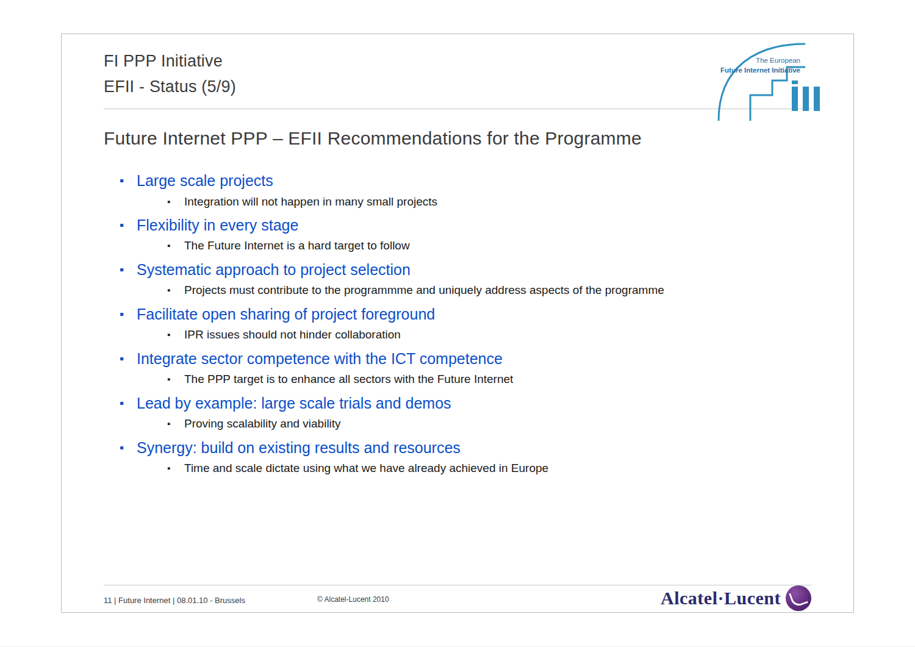FI PPP Initiative
EFII - Status (5/9)
Future Internet PPP – EFII Recommendations for the Programme
The European
Future Internet Initiative
Large scale projects
Integration will not happen in many small projects
Flexibility in every stage
The Future Internet is a hard target to follow
Systematic approach to project selection
Projects must contribute to the programmme and uniquely address aspects of the programme
Facilitate open sharing of project foreground
IPR issues should not hinder collaboration
Integrate sector competence with the ICT competence
The PPP target is to enhance all sectors with the Future Internet
Lead by example: large scale trials and demos
Proving scalability and viability
Synergy: build on existing results and resources
Time and scale dictate using what we have already achieved in Europe
11 | Future Internet | 08.01.10 - Brussels
© Alcatel-Lucent 2010
Alcatel·Lucent